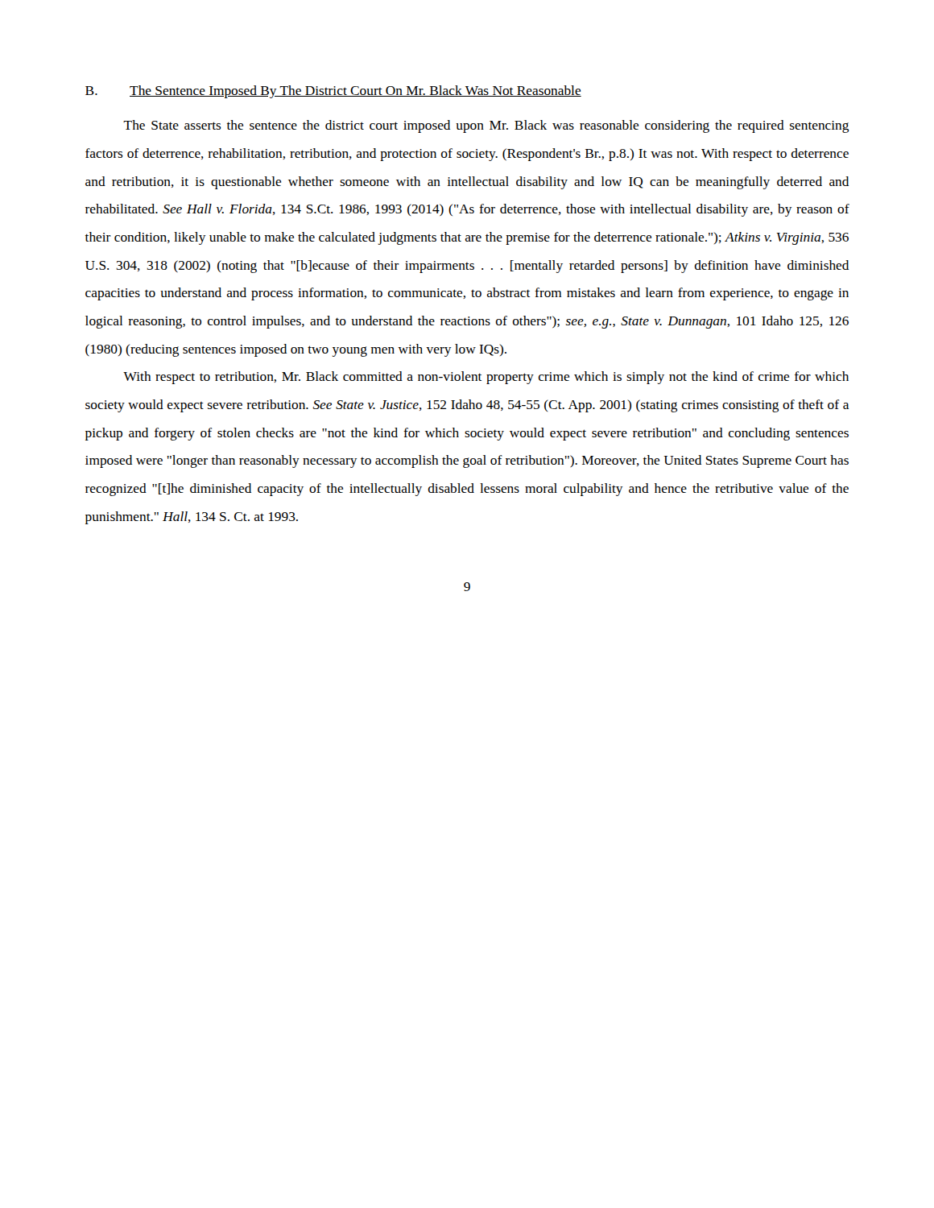B. The Sentence Imposed By The District Court On Mr. Black Was Not Reasonable
The State asserts the sentence the district court imposed upon Mr. Black was reasonable considering the required sentencing factors of deterrence, rehabilitation, retribution, and protection of society. (Respondent's Br., p.8.) It was not. With respect to deterrence and retribution, it is questionable whether someone with an intellectual disability and low IQ can be meaningfully deterred and rehabilitated. See Hall v. Florida, 134 S.Ct. 1986, 1993 (2014) ("As for deterrence, those with intellectual disability are, by reason of their condition, likely unable to make the calculated judgments that are the premise for the deterrence rationale."); Atkins v. Virginia, 536 U.S. 304, 318 (2002) (noting that "[b]ecause of their impairments . . . [mentally retarded persons] by definition have diminished capacities to understand and process information, to communicate, to abstract from mistakes and learn from experience, to engage in logical reasoning, to control impulses, and to understand the reactions of others"); see, e.g., State v. Dunnagan, 101 Idaho 125, 126 (1980) (reducing sentences imposed on two young men with very low IQs).
With respect to retribution, Mr. Black committed a non-violent property crime which is simply not the kind of crime for which society would expect severe retribution. See State v. Justice, 152 Idaho 48, 54-55 (Ct. App. 2001) (stating crimes consisting of theft of a pickup and forgery of stolen checks are "not the kind for which society would expect severe retribution" and concluding sentences imposed were "longer than reasonably necessary to accomplish the goal of retribution"). Moreover, the United States Supreme Court has recognized "[t]he diminished capacity of the intellectually disabled lessens moral culpability and hence the retributive value of the punishment." Hall, 134 S. Ct. at 1993.
9